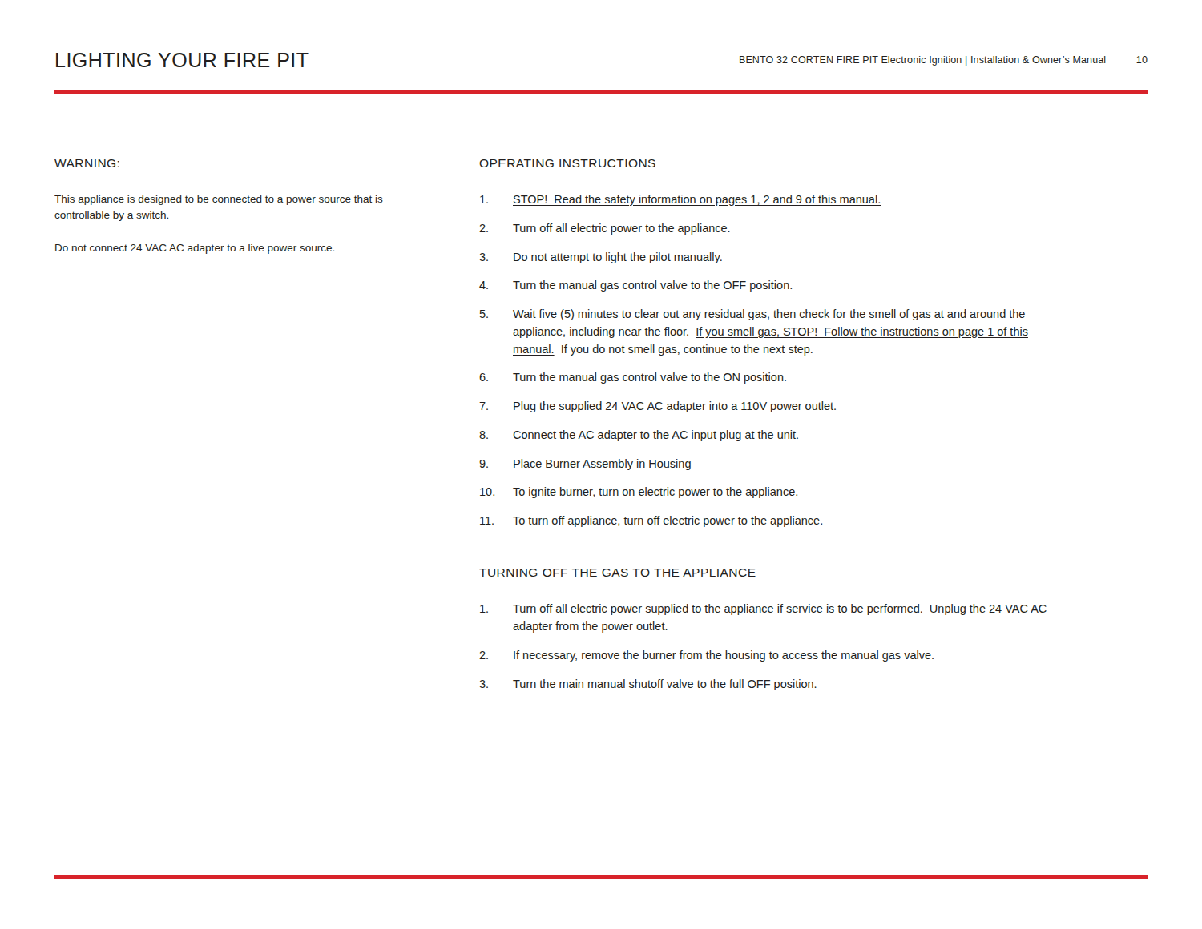LIGHTING YOUR FIRE PIT
BENTO 32 CORTEN FIRE PIT Electronic Ignition | Installation & Owner’s Manual 10
WARNING:
This appliance is designed to be connected to a power source that is controllable by a switch.
Do not connect 24 VAC AC adapter to a live power source.
OPERATING INSTRUCTIONS
STOP! Read the safety information on pages 1, 2 and 9 of this manual.
Turn off all electric power to the appliance.
Do not attempt to light the pilot manually.
Turn the manual gas control valve to the OFF position.
Wait five (5) minutes to clear out any residual gas, then check for the smell of gas at and around the appliance, including near the floor. If you smell gas, STOP! Follow the instructions on page 1 of this manual. If you do not smell gas, continue to the next step.
Turn the manual gas control valve to the ON position.
Plug the supplied 24 VAC AC adapter into a 110V power outlet.
Connect the AC adapter to the AC input plug at the unit.
Place Burner Assembly in Housing
To ignite burner, turn on electric power to the appliance.
To turn off appliance, turn off electric power to the appliance.
TURNING OFF THE GAS TO THE APPLIANCE
Turn off all electric power supplied to the appliance if service is to be performed. Unplug the 24 VAC AC adapter from the power outlet.
If necessary, remove the burner from the housing to access the manual gas valve.
Turn the main manual shutoff valve to the full OFF position.